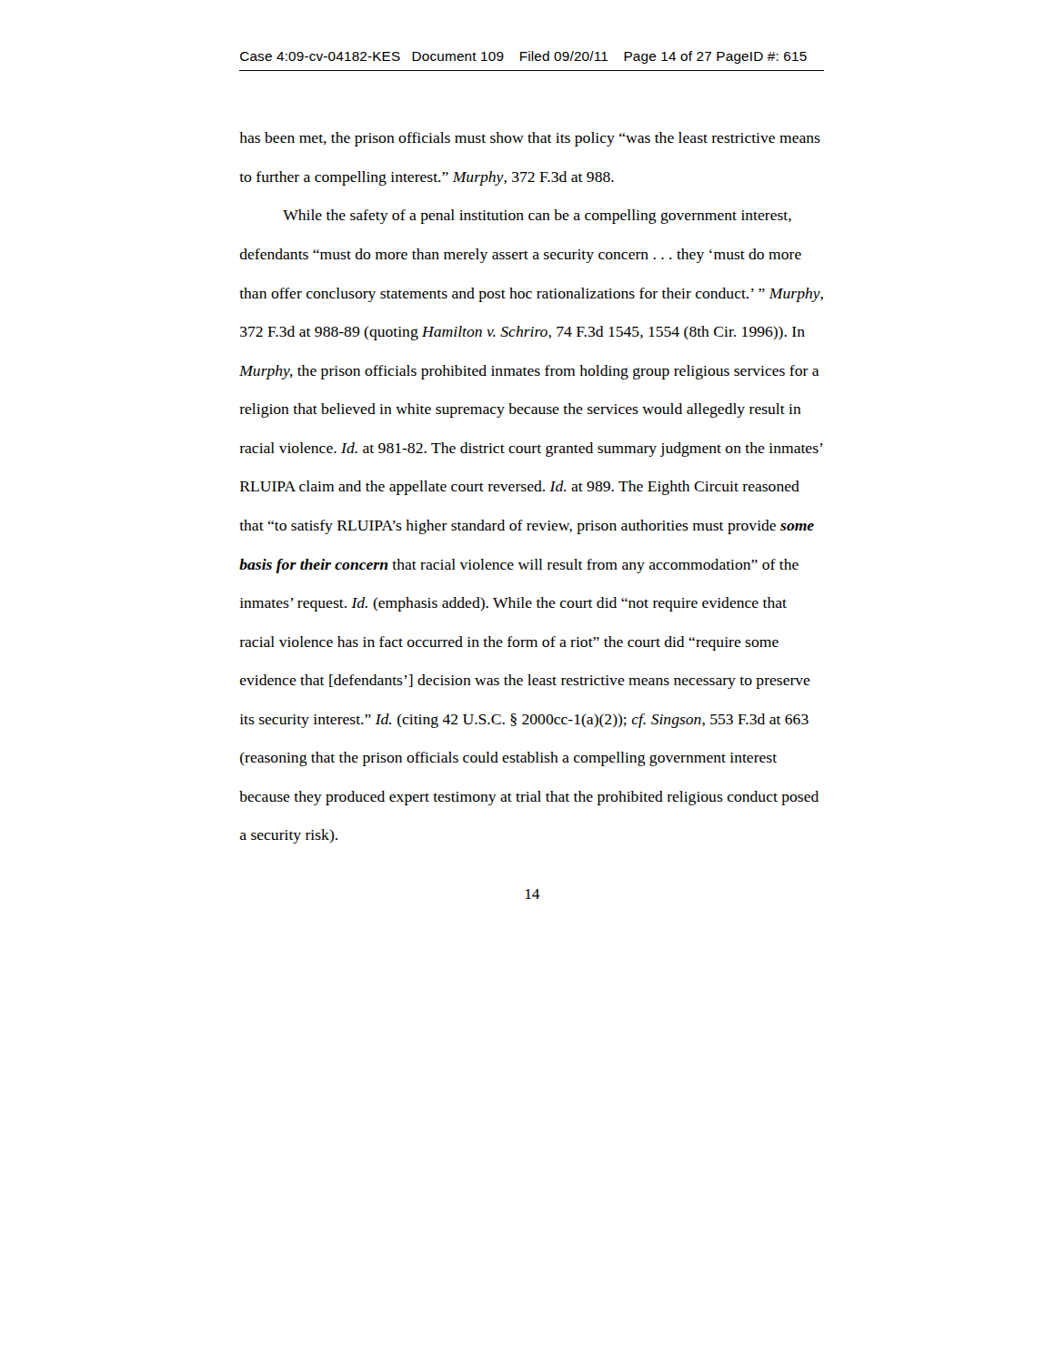Case 4:09-cv-04182-KES Document 109 Filed 09/20/11 Page 14 of 27 PageID #: 615
has been met, the prison officials must show that its policy “was the least restrictive means to further a compelling interest.” Murphy, 372 F.3d at 988.
While the safety of a penal institution can be a compelling government interest, defendants “must do more than merely assert a security concern . . . they ‘must do more than offer conclusory statements and post hoc rationalizations for their conduct.’ ” Murphy, 372 F.3d at 988-89 (quoting Hamilton v. Schriro, 74 F.3d 1545, 1554 (8th Cir. 1996)). In Murphy, the prison officials prohibited inmates from holding group religious services for a religion that believed in white supremacy because the services would allegedly result in racial violence. Id. at 981-82. The district court granted summary judgment on the inmates’ RLUIPA claim and the appellate court reversed. Id. at 989. The Eighth Circuit reasoned that “to satisfy RLUIPA’s higher standard of review, prison authorities must provide some basis for their concern that racial violence will result from any accommodation” of the inmates’ request. Id. (emphasis added). While the court did “not require evidence that racial violence has in fact occurred in the form of a riot” the court did “require some evidence that [defendants’] decision was the least restrictive means necessary to preserve its security interest.” Id. (citing 42 U.S.C. § 2000cc-1(a)(2)); cf. Singson, 553 F.3d at 663 (reasoning that the prison officials could establish a compelling government interest because they produced expert testimony at trial that the prohibited religious conduct posed a security risk).
14